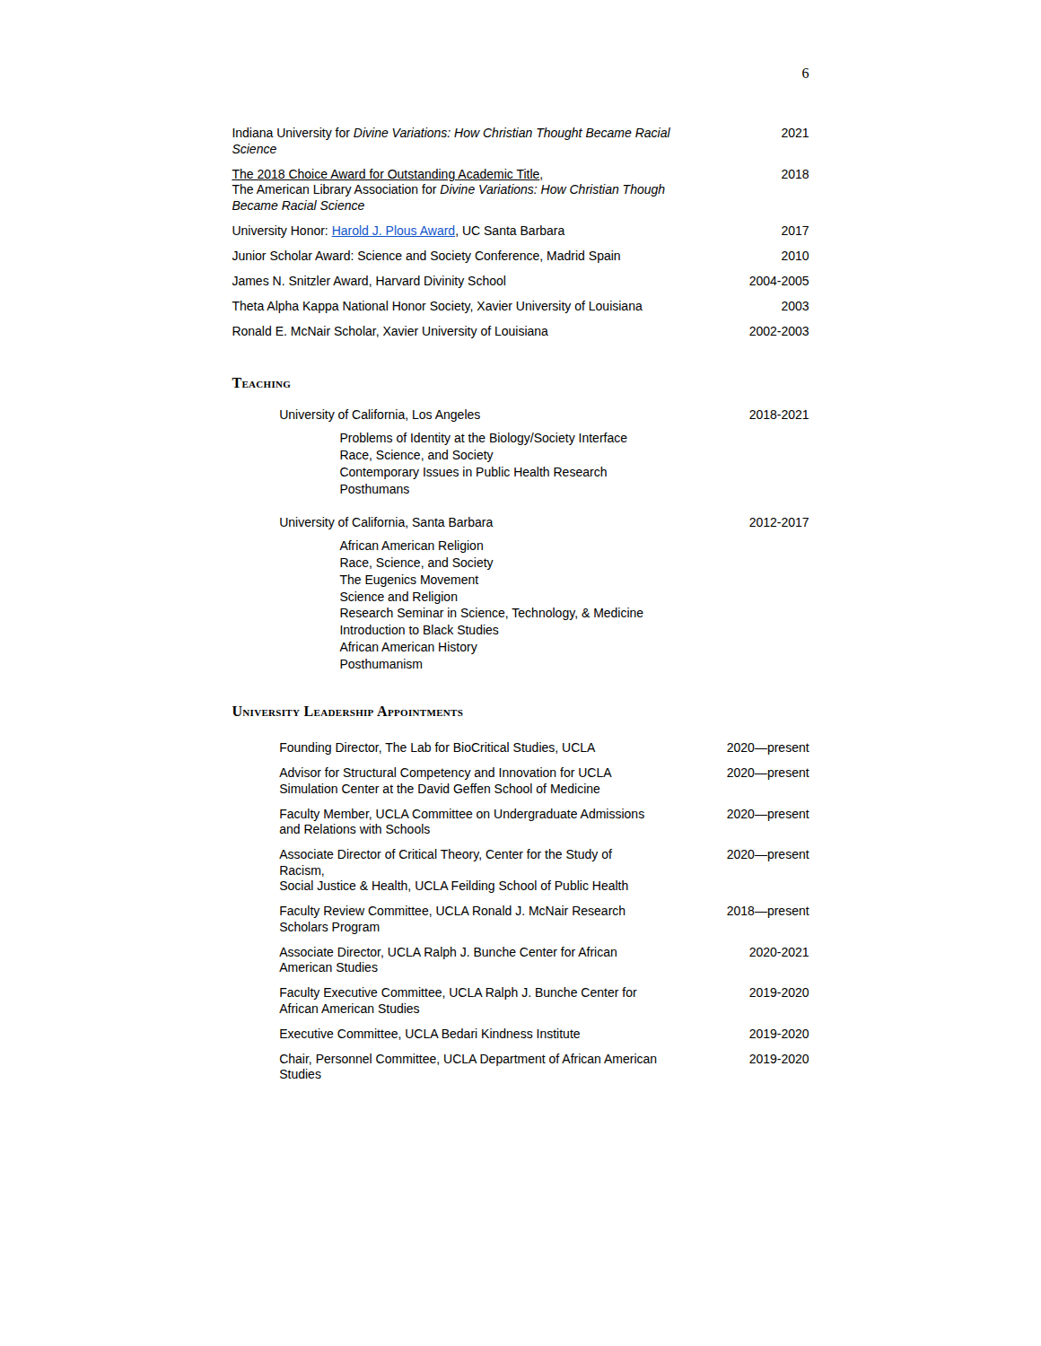6
| Indiana University for Divine Variations: How Christian Thought Became Racial Science | 2021 |
| The 2018 Choice Award for Outstanding Academic Title , The American Library Association for Divine Variations: How Christian Though Became Racial Science | 2018 |
| University Honor: Harold J. Plous Award , UC Santa Barbara | 2017 |
| Junior Scholar Award: Science and Society Conference, Madrid Spain | 2010 |
| James N. Snitzler Award, Harvard Divinity School | 2004-2005 |
| Theta Alpha Kappa National Honor Society, Xavier University of Louisiana | 2003 |
| Ronald E. McNair Scholar, Xavier University of Louisiana | 2002-2003 |
Teaching
University of California, Los Angeles 2018-2021
Problems of Identity at the Biology/Society Interface
Race, Science, and Society
Contemporary Issues in Public Health Research
Posthumans
University of California, Santa Barbara 2012-2017
African American Religion
Race, Science, and Society
The Eugenics Movement
Science and Religion
Research Seminar in Science, Technology, & Medicine
Introduction to Black Studies
African American History
Posthumanism
University Leadership Appointments
| Founding Director, The Lab for BioCritical Studies, UCLA | 2020—present |
| Advisor for Structural Competency and Innovation for UCLA Simulation Center at the David Geffen School of Medicine | 2020—present |
| Faculty Member, UCLA Committee on Undergraduate Admissions and Relations with Schools | 2020—present |
| Associate Director of Critical Theory, Center for the Study of Racism, Social Justice & Health, UCLA Feilding School of Public Health | 2020—present |
| Faculty Review Committee, UCLA Ronald J. McNair Research Scholars Program | 2018—present |
| Associate Director, UCLA Ralph J. Bunche Center for African American Studies | 2020-2021 |
| Faculty Executive Committee, UCLA Ralph J. Bunche Center for African American Studies | 2019-2020 |
| Executive Committee, UCLA Bedari Kindness Institute | 2019-2020 |
| Chair, Personnel Committee, UCLA Department of African American Studies | 2019-2020 |